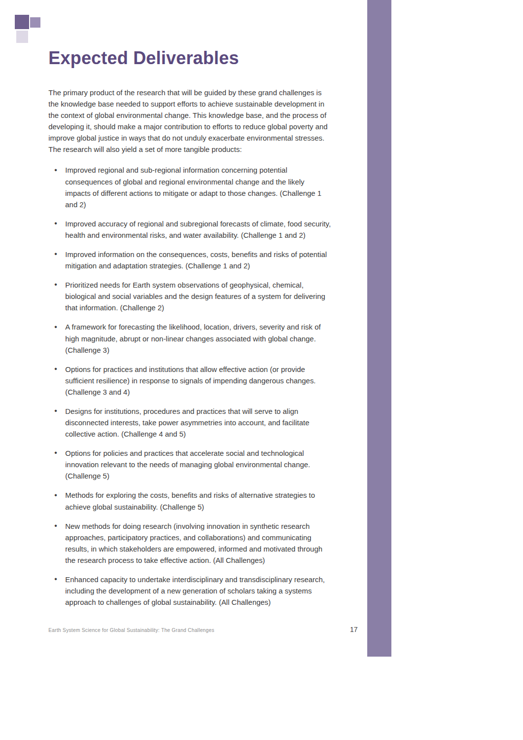Expected Deliverables
The primary product of the research that will be guided by these grand challenges is the knowledge base needed to support efforts to achieve sustainable development in the context of global environmental change. This knowledge base, and the process of developing it, should make a major contribution to efforts to reduce global poverty and improve global justice in ways that do not unduly exacerbate environmental stresses. The research will also yield a set of more tangible products:
Improved regional and sub-regional information concerning potential consequences of global and regional environmental change and the likely impacts of different actions to mitigate or adapt to those changes. (Challenge 1 and 2)
Improved accuracy of regional and subregional forecasts of climate, food security, health and environmental risks, and water availability. (Challenge 1 and 2)
Improved information on the consequences, costs, benefits and risks of potential mitigation and adaptation strategies. (Challenge 1 and 2)
Prioritized needs for Earth system observations of geophysical, chemical, biological and social variables and the design features of a system for delivering that information. (Challenge 2)
A framework for forecasting the likelihood, location, drivers, severity and risk of high magnitude, abrupt or non-linear changes associated with global change. (Challenge 3)
Options for practices and institutions that allow effective action (or provide sufficient resilience) in response to signals of impending dangerous changes. (Challenge 3 and 4)
Designs for institutions, procedures and practices that will serve to align disconnected interests, take power asymmetries into account, and facilitate collective action. (Challenge 4 and 5)
Options for policies and practices that accelerate social and technological innovation relevant to the needs of managing global environmental change. (Challenge 5)
Methods for exploring the costs, benefits and risks of alternative strategies to achieve global sustainability. (Challenge 5)
New methods for doing research (involving innovation in synthetic research approaches, participatory practices, and collaborations) and communicating results, in which stakeholders are empowered, informed and motivated through the research process to take effective action. (All Challenges)
Enhanced capacity to undertake interdisciplinary and transdisciplinary research, including the development of a new generation of scholars taking a systems approach to challenges of global sustainability. (All Challenges)
Earth System Science for Global Sustainability: The Grand Challenges
17